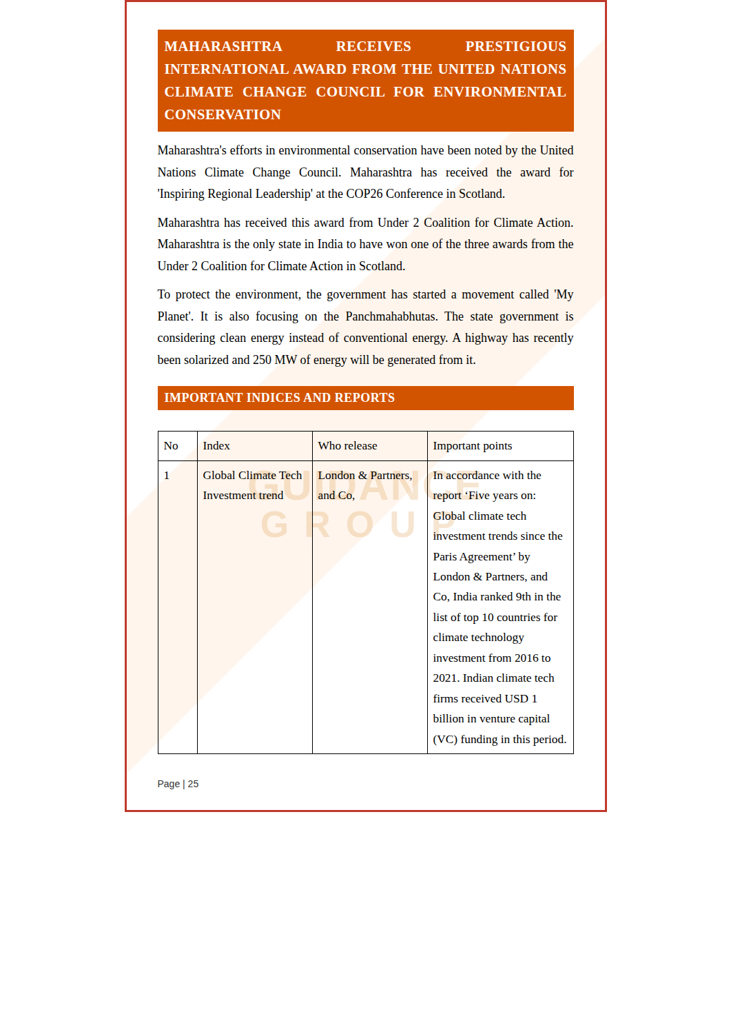GUIDANCE
GROUP
Maharashtra receives prestigious international award from the United Nations Climate Change Council for environmental conservation
Maharashtra's efforts in environmental conservation have been noted by the United Nations Climate Change Council. Maharashtra has received the award for 'Inspiring Regional Leadership' at the COP26 Conference in Scotland.
Maharashtra has received this award from Under 2 Coalition for Climate Action. Maharashtra is the only state in India to have won one of the three awards from the Under 2 Coalition for Climate Action in Scotland.
To protect the environment, the government has started a movement called 'My Planet'. It is also focusing on the Panchmahabhutas. The state government is considering clean energy instead of conventional energy. A highway has recently been solarized and 250 MW of energy will be generated from it.
Important Indices and Reports
| No | Index | Who release | Important points |
| 1 | Global Climate Tech Investment trend | London & Partners, and Co, | In accordance with the report ‘Five years on: Global climate tech investment trends since the Paris Agreement’ by London & Partners, and Co, India ranked 9th in the list of top 10 countries for climate technology investment from 2016 to 2021. Indian climate tech firms received USD 1 billion in venture capital (VC) funding in this period. |
Page | 25